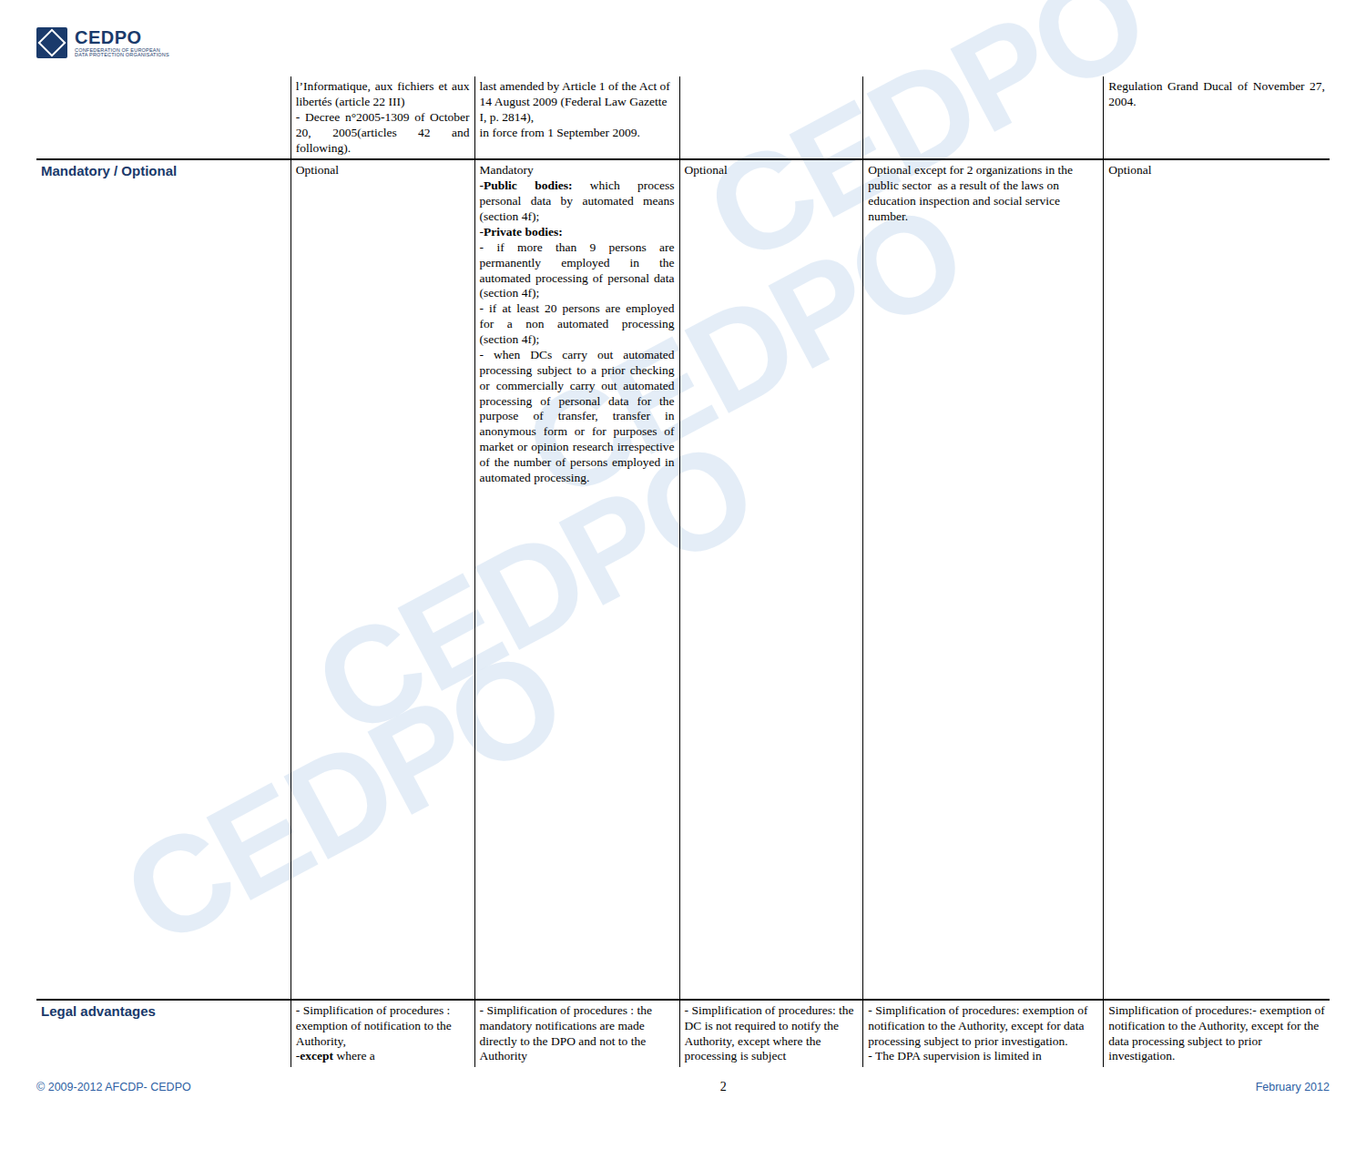CEDPO
CEDPO
CEDPO
CEDPO
CEDPO
CONFEDERATION OF EUROPEAN
DATA PROTECTION ORGANISATIONS
| | l’Informatique, aux fichiers et aux libertés (article 22 III) - Decree n°2005-1309 of October 20, 2005(articles 42 and following). | last amended by Article 1 of the Act of 14 August 2009 (Federal Law Gazette I, p. 2814), in force from 1 September 2009. | | | Regulation Grand Ducal of November 27, 2004. |
| Mandatory / Optional | Optional | Mandatory - Public bodies: which process personal data by automated means (section 4f); - Private bodies: - if more than 9 persons are permanently employed in the automated processing of personal data (section 4f); - if at least 20 persons are employed for a non automated processing (section 4f); - when DCs carry out automated processing subject to a prior checking or commercially carry out automated processing of personal data for the purpose of transfer, transfer in anonymous form or for purposes of market or opinion research irrespective of the number of persons employed in automated processing. | Optional | Optional except for 2 organizations in the public sector as a result of the laws on education inspection and social service number. | Optional |
| Legal advantages | - Simplification of procedures : exemption of notification to the Authority, - except where a | - Simplification of procedures : the mandatory notifications are made directly to the DPO and not to the Authority | - Simplification of procedures: the DC is not required to notify the Authority, except where the processing is subject | - Simplification of procedures: exemption of notification to the Authority, except for data processing subject to prior investigation. - The DPA supervision is limited in | Simplification of procedures:- exemption of notification to the Authority, except for the data processing subject to prior investigation. |
© 2009-2012 AFCDP- CEDPO
2
February 2012